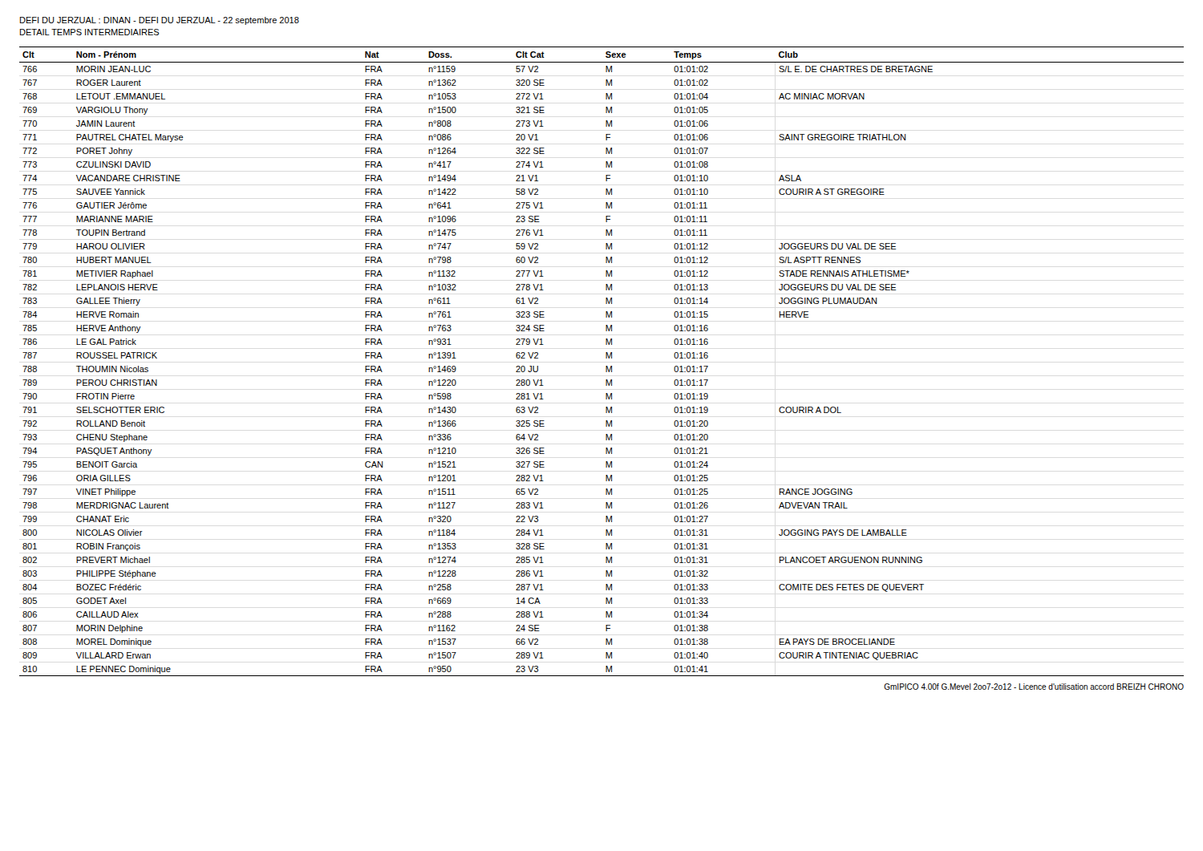DEFI DU JERZUAL : DINAN - DEFI DU JERZUAL - 22 septembre 2018
DETAIL TEMPS INTERMEDIAIRES
| Clt | Nom - Prénom | Nat | Doss. | Clt Cat | Sexe | Temps | Club |
| --- | --- | --- | --- | --- | --- | --- | --- |
| 766 | MORIN JEAN-LUC | FRA | n°1159 | 57 V2 | M | 01:01:02 | S/L E. DE CHARTRES DE BRETAGNE |
| 767 | ROGER Laurent | FRA | n°1362 | 320 SE | M | 01:01:02 | |
| 768 | LETOUT .EMMANUEL | FRA | n°1053 | 272 V1 | M | 01:01:04 | AC MINIAC MORVAN |
| 769 | VARGIOLU Thony | FRA | n°1500 | 321 SE | M | 01:01:05 | |
| 770 | JAMIN Laurent | FRA | n°808 | 273 V1 | M | 01:01:06 | |
| 771 | PAUTREL CHATEL Maryse | FRA | n°086 | 20 V1 | F | 01:01:06 | SAINT GREGOIRE TRIATHLON |
| 772 | PORET Johny | FRA | n°1264 | 322 SE | M | 01:01:07 | |
| 773 | CZULINSKI DAVID | FRA | n°417 | 274 V1 | M | 01:01:08 | |
| 774 | VACANDARE CHRISTINE | FRA | n°1494 | 21 V1 | F | 01:01:10 | ASLA |
| 775 | SAUVEE Yannick | FRA | n°1422 | 58 V2 | M | 01:01:10 | COURIR A ST GREGOIRE |
| 776 | GAUTIER Jérôme | FRA | n°641 | 275 V1 | M | 01:01:11 | |
| 777 | MARIANNE MARIE | FRA | n°1096 | 23 SE | F | 01:01:11 | |
| 778 | TOUPIN Bertrand | FRA | n°1475 | 276 V1 | M | 01:01:11 | |
| 779 | HAROU OLIVIER | FRA | n°747 | 59 V2 | M | 01:01:12 | JOGGEURS DU VAL DE SEE |
| 780 | HUBERT MANUEL | FRA | n°798 | 60 V2 | M | 01:01:12 | S/L ASPTT RENNES |
| 781 | METIVIER Raphael | FRA | n°1132 | 277 V1 | M | 01:01:12 | STADE RENNAIS ATHLETISME* |
| 782 | LEPLANOIS HERVE | FRA | n°1032 | 278 V1 | M | 01:01:13 | JOGGEURS DU VAL DE SEE |
| 783 | GALLEE Thierry | FRA | n°611 | 61 V2 | M | 01:01:14 | JOGGING PLUMAUDAN |
| 784 | HERVE Romain | FRA | n°761 | 323 SE | M | 01:01:15 | HERVE |
| 785 | HERVE Anthony | FRA | n°763 | 324 SE | M | 01:01:16 | |
| 786 | LE GAL Patrick | FRA | n°931 | 279 V1 | M | 01:01:16 | |
| 787 | ROUSSEL PATRICK | FRA | n°1391 | 62 V2 | M | 01:01:16 | |
| 788 | THOUMIN Nicolas | FRA | n°1469 | 20 JU | M | 01:01:17 | |
| 789 | PEROU CHRISTIAN | FRA | n°1220 | 280 V1 | M | 01:01:17 | |
| 790 | FROTIN Pierre | FRA | n°598 | 281 V1 | M | 01:01:19 | |
| 791 | SELSCHOTTER ERIC | FRA | n°1430 | 63 V2 | M | 01:01:19 | COURIR A DOL |
| 792 | ROLLAND Benoit | FRA | n°1366 | 325 SE | M | 01:01:20 | |
| 793 | CHENU Stephane | FRA | n°336 | 64 V2 | M | 01:01:20 | |
| 794 | PASQUET Anthony | FRA | n°1210 | 326 SE | M | 01:01:21 | |
| 795 | BENOIT Garcia | CAN | n°1521 | 327 SE | M | 01:01:24 | |
| 796 | ORIA GILLES | FRA | n°1201 | 282 V1 | M | 01:01:25 | |
| 797 | VINET Philippe | FRA | n°1511 | 65 V2 | M | 01:01:25 | RANCE JOGGING |
| 798 | MERDRIGNAC Laurent | FRA | n°1127 | 283 V1 | M | 01:01:26 | ADVEVAN TRAIL |
| 799 | CHANAT Eric | FRA | n°320 | 22 V3 | M | 01:01:27 | |
| 800 | NICOLAS Olivier | FRA | n°1184 | 284 V1 | M | 01:01:31 | JOGGING PAYS DE LAMBALLE |
| 801 | ROBIN François | FRA | n°1353 | 328 SE | M | 01:01:31 | |
| 802 | PREVERT Michael | FRA | n°1274 | 285 V1 | M | 01:01:31 | PLANCOET ARGUENON RUNNING |
| 803 | PHILIPPE Stéphane | FRA | n°1228 | 286 V1 | M | 01:01:32 | |
| 804 | BOZEC Frédéric | FRA | n°258 | 287 V1 | M | 01:01:33 | COMITE DES FETES DE QUEVERT |
| 805 | GODET Axel | FRA | n°669 | 14 CA | M | 01:01:33 | |
| 806 | CAILLAUD Alex | FRA | n°288 | 288 V1 | M | 01:01:34 | |
| 807 | MORIN Delphine | FRA | n°1162 | 24 SE | F | 01:01:38 | |
| 808 | MOREL Dominique | FRA | n°1537 | 66 V2 | M | 01:01:38 | EA PAYS DE BROCELIANDE |
| 809 | VILLALARD Erwan | FRA | n°1507 | 289 V1 | M | 01:01:40 | COURIR A TINTENIAC QUEBRIAC |
| 810 | LE PENNEC Dominique | FRA | n°950 | 23 V3 | M | 01:01:41 | |
GmIPICO 4.00f G.Mevel 2oo7-2o12 - Licence d'utilisation accord BREIZH CHRONO